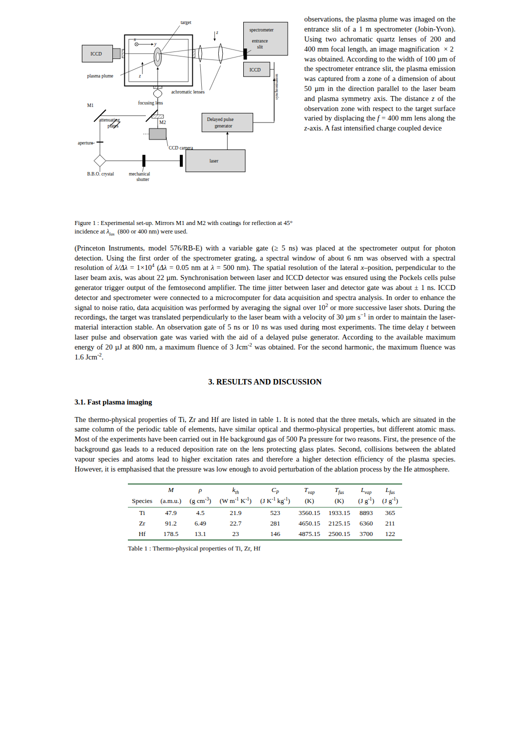target plasma plume y x z z ICCD achromatic lenses spectrometer entrance slit ICCD synchronisation focusing lens CCD camera M2 M1 attenuating plates aperture B.B.O. crystal mechanical shutter laser Delayed pulse generator
observations, the plasma plume was imaged on the entrance slit of a 1 m spectrometer (Jobin-Yvon). Using two achromatic quartz lenses of 200 and 400 mm focal length, an image magnification × 2 was obtained. According to the width of 100 µm of the spectrometer entrance slit, the plasma emission was captured from a zone of a dimension of about 50 µm in the direction parallel to the laser beam and plasma symmetry axis. The distance z of the observation zone with respect to the target surface varied by displacing the f = 400 mm lens along the z-axis. A fast intensified charge coupled device
Figure 1 : Experimental set-up. Mirrors M1 and M2 with coatings for reflection at 45° incidence at λlas (800 or 400 nm) were used.
(Princeton Instruments, model 576/RB-E) with a variable gate (≥ 5 ns) was placed at the spectrometer output for photon detection. Using the first order of the spectrometer grating, a spectral window of about 6 nm was observed with a spectral resolution of λ/Δλ = 1×104 (Δλ = 0.05 nm at λ = 500 nm). The spatial resolution of the lateral x–position, perpendicular to the laser beam axis, was about 22 µm. Synchronisation between laser and ICCD detector was ensured using the Pockels cells pulse generator trigger output of the femtosecond amplifier. The time jitter between laser and detector gate was about ± 1 ns. ICCD detector and spectrometer were connected to a microcomputer for data acquisition and spectra analysis. In order to enhance the signal to noise ratio, data acquisition was performed by averaging the signal over 102 or more successive laser shots. During the recordings, the target was translated perpendicularly to the laser beam with a velocity of 30 µm s−1 in order to maintain the laser-material interaction stable. An observation gate of 5 ns or 10 ns was used during most experiments. The time delay t between laser pulse and observation gate was varied with the aid of a delayed pulse generator. According to the available maximum energy of 20 µJ at 800 nm, a maximum fluence of 3 Jcm-2 was obtained. For the second harmonic, the maximum fluence was 1.6 Jcm-2.
3. RESULTS AND DISCUSSION
3.1. Fast plasma imaging
The thermo-physical properties of Ti, Zr and Hf are listed in table 1. It is noted that the three metals, which are situated in the same column of the periodic table of elements, have similar optical and thermo-physical properties, but different atomic mass. Most of the experiments have been carried out in He background gas of 500 Pa pressure for two reasons. First, the presence of the background gas leads to a reduced deposition rate on the lens protecting glass plates. Second, collisions between the ablated vapour species and atoms lead to higher excitation rates and therefore a higher detection efficiency of the plasma species. However, it is emphasised that the pressure was low enough to avoid perturbation of the ablation process by the He atmosphere.
| | M | ρ | k th | C P | T vap | T fus | L vap | L fus |
| --- | --- | --- | --- | --- | --- | --- | --- | --- |
| Species | (a.m.u.) | (g cm -3 ) | (W m -1 K -1 ) | (J K -1 kg -1 ) | (K) | (K) | (J g -1 ) | (J g -1 ) |
| Ti | 47.9 | 4.5 | 21.9 | 523 | 3560.15 | 1933.15 | 8893 | 365 |
| Zr | 91.2 | 6.49 | 22.7 | 281 | 4650.15 | 2125.15 | 6360 | 211 |
| Hf | 178.5 | 13.1 | 23 | 146 | 4875.15 | 2500.15 | 3700 | 122 |
Table 1 : Thermo-physical properties of Ti, Zr, Hf